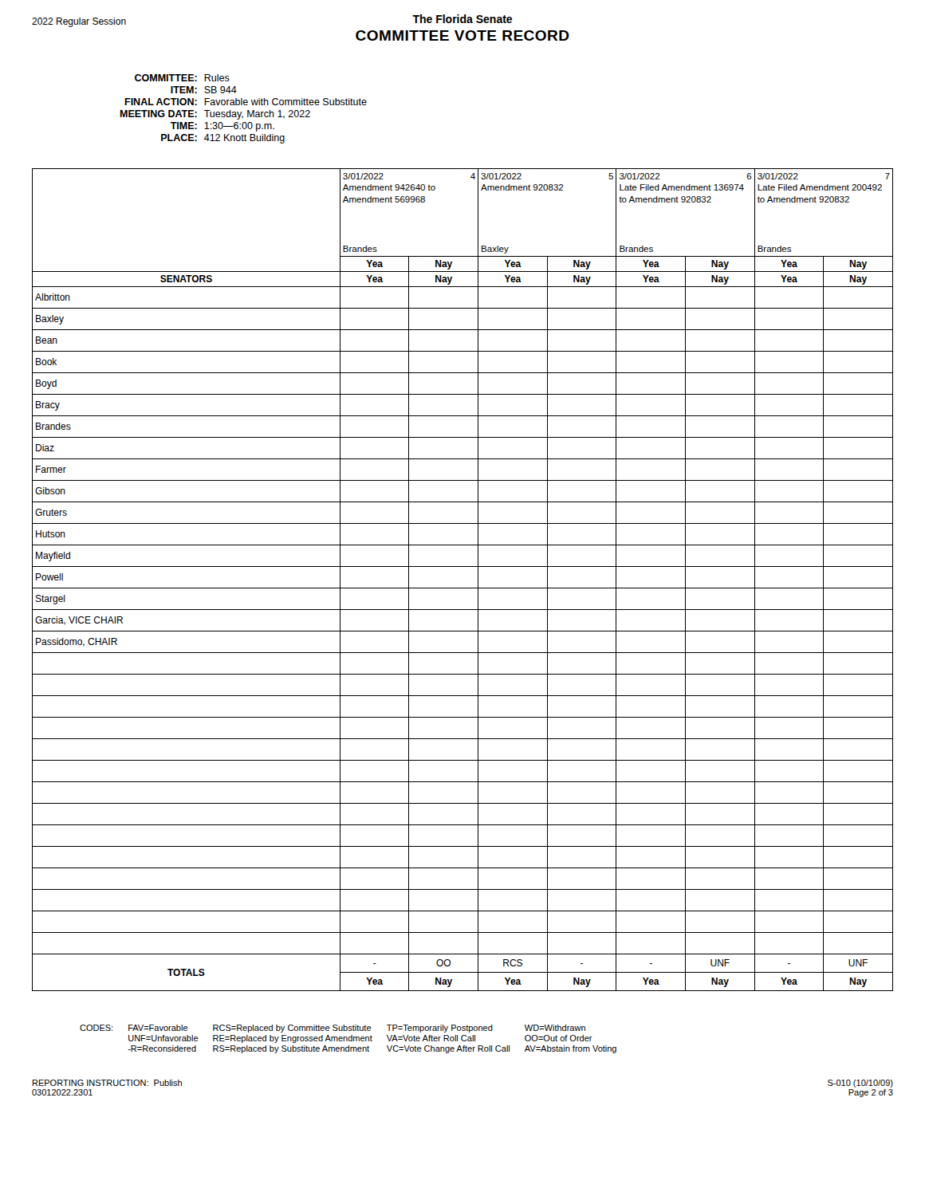2022 Regular Session
The Florida Senate
COMMITTEE VOTE RECORD
| COMMITTEE: | Rules |
| ITEM: | SB 944 |
| FINAL ACTION: | Favorable with Committee Substitute |
| MEETING DATE: | Tuesday, March 1, 2022 |
| TIME: | 1:30—6:00 p.m. |
| PLACE: | 412 Knott Building |
| | 3/01/2022 4 Amendment 942640 to Amendment 569968 Brandes | 3/01/2022 5 Amendment 920832 Baxley | 3/01/2022 6 Late Filed Amendment 136974 to Amendment 920832 Brandes | 3/01/2022 7 Late Filed Amendment 200492 to Amendment 920832 Brandes |
| Yea | Nay | Yea | Nay | Yea | Nay | Yea | Nay |
| SENATORS | Yea | Nay | Yea | Nay | Yea | Nay | Yea | Nay |
| Albritton | | | | | | | | |
| Baxley | | | | | | | | |
| Bean | | | | | | | | |
| Book | | | | | | | | |
| Boyd | | | | | | | | |
| Bracy | | | | | | | | |
| Brandes | | | | | | | | |
| Diaz | | | | | | | | |
| Farmer | | | | | | | | |
| Gibson | | | | | | | | |
| Gruters | | | | | | | | |
| Hutson | | | | | | | | |
| Mayfield | | | | | | | | |
| Powell | | | | | | | | |
| Stargel | | | | | | | | |
| Garcia, VICE CHAIR | | | | | | | | |
| Passidomo, CHAIR | | | | | | | | |
| TOTALS | - | OO | RCS | - | - | UNF | - | UNF |
| Yea | Nay | Yea | Nay | Yea | Nay | Yea | Nay |
| CODES: | FAV=Favorable | RCS=Replaced by Committee Substitute | TP=Temporarily Postponed | WD=Withdrawn |
| | UNF=Unfavorable | RE=Replaced by Engrossed Amendment | VA=Vote After Roll Call | OO=Out of Order |
| | -R=Reconsidered | RS=Replaced by Substitute Amendment | VC=Vote Change After Roll Call | AV=Abstain from Voting |
REPORTING INSTRUCTION: Publish
03012022.2301
S-010 (10/10/09)
Page 2 of 3